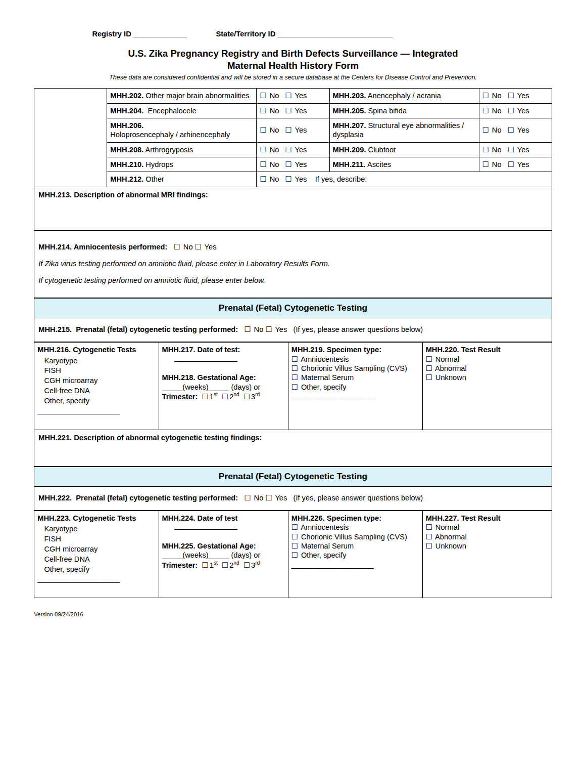Registry ID _____________ State/Territory ID ____________________________
U.S. Zika Pregnancy Registry and Birth Defects Surveillance — Integrated
Maternal Health History Form
These data are considered confidential and will be stored in a secure database at the Centers for Disease Control and Prevention.
| | MHH.202. Other major brain abnormalities | ☐ No ☐ Yes | MHH.203. Anencephaly / acrania | ☐ No ☐ Yes |
| MHH.204. Encephalocele | ☐ No ☐ Yes | MHH.205. Spina bifida | ☐ No ☐ Yes |
| MHH.206. Holoprosencephaly / arhinencephaly | ☐ No ☐ Yes | MHH.207. Structural eye abnormalities / dysplasia | ☐ No ☐ Yes |
| MHH.208. Arthrogryposis | ☐ No ☐ Yes | MHH.209. Clubfoot | ☐ No ☐ Yes |
| MHH.210. Hydrops | ☐ No ☐ Yes | MHH.211. Ascites | ☐ No ☐ Yes |
| MHH.212. Other | ☐ No ☐ Yes If yes, describe: |
MHH.213. Description of abnormal MRI findings:
MHH.214. Amniocentesis performed: ☐ No ☐ Yes
If Zika virus testing performed on amniotic fluid, please enter in Laboratory Results Form.
If cytogenetic testing performed on amniotic fluid, please enter below.
Prenatal (Fetal) Cytogenetic Testing
MHH.215. Prenatal (fetal) cytogenetic testing performed: ☐ No ☐ Yes (If yes, please answer questions below)
| MHH.216. Cytogenetic Tests Karyotype FISH CGH microarray Cell-free DNA Other, specify ____________________ | MHH.217. Date of test: MHH.218. Gestational Age: _____(weeks)_____ (days) or Trimester: ☐ 1 st ☐ 2 nd ☐ 3 rd | MHH.219. Specimen type: ☐ Amniocentesis ☐ Chorionic Villus Sampling (CVS) ☐ Maternal Serum ☐ Other, specify ____________________ | MHH.220. Test Result ☐ Normal ☐ Abnormal ☐ Unknown |
MHH.221. Description of abnormal cytogenetic testing findings:
Prenatal (Fetal) Cytogenetic Testing
MHH.222. Prenatal (fetal) cytogenetic testing performed: ☐ No ☐ Yes (If yes, please answer questions below)
| MHH.223. Cytogenetic Tests Karyotype FISH CGH microarray Cell-free DNA Other, specify ____________________ | MHH.224. Date of test MHH.225. Gestational Age: _____(weeks)_____ (days) or Trimester: ☐ 1 st ☐ 2 nd ☐ 3 rd | MHH.226. Specimen type: ☐ Amniocentesis ☐ Chorionic Villus Sampling (CVS) ☐ Maternal Serum ☐ Other, specify ____________________ | MHH.227. Test Result ☐ Normal ☐ Abnormal ☐ Unknown |
Version 09/24/2016